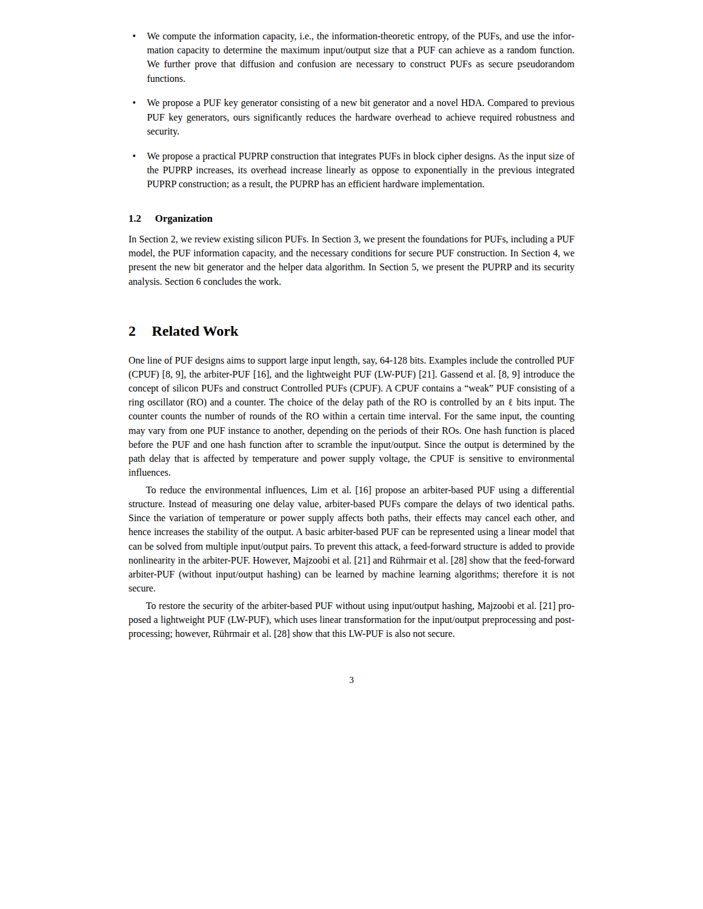We compute the information capacity, i.e., the information-theoretic entropy, of the PUFs, and use the information capacity to determine the maximum input/output size that a PUF can achieve as a random function. We further prove that diffusion and confusion are necessary to construct PUFs as secure pseudorandom functions.
We propose a PUF key generator consisting of a new bit generator and a novel HDA. Compared to previous PUF key generators, ours significantly reduces the hardware overhead to achieve required robustness and security.
We propose a practical PUPRP construction that integrates PUFs in block cipher designs. As the input size of the PUPRP increases, its overhead increase linearly as oppose to exponentially in the previous integrated PUPRP construction; as a result, the PUPRP has an efficient hardware implementation.
1.2 Organization
In Section 2, we review existing silicon PUFs. In Section 3, we present the foundations for PUFs, including a PUF model, the PUF information capacity, and the necessary conditions for secure PUF construction. In Section 4, we present the new bit generator and the helper data algorithm. In Section 5, we present the PUPRP and its security analysis. Section 6 concludes the work.
2 Related Work
One line of PUF designs aims to support large input length, say, 64-128 bits. Examples include the controlled PUF (CPUF) [8, 9], the arbiter-PUF [16], and the lightweight PUF (LW-PUF) [21]. Gassend et al. [8, 9] introduce the concept of silicon PUFs and construct Controlled PUFs (CPUF). A CPUF contains a “weak” PUF consisting of a ring oscillator (RO) and a counter. The choice of the delay path of the RO is controlled by an ℓ bits input. The counter counts the number of rounds of the RO within a certain time interval. For the same input, the counting may vary from one PUF instance to another, depending on the periods of their ROs. One hash function is placed before the PUF and one hash function after to scramble the input/output. Since the output is determined by the path delay that is affected by temperature and power supply voltage, the CPUF is sensitive to environmental influences.
To reduce the environmental influences, Lim et al. [16] propose an arbiter-based PUF using a differential structure. Instead of measuring one delay value, arbiter-based PUFs compare the delays of two identical paths. Since the variation of temperature or power supply affects both paths, their effects may cancel each other, and hence increases the stability of the output. A basic arbiter-based PUF can be represented using a linear model that can be solved from multiple input/output pairs. To prevent this attack, a feed-forward structure is added to provide nonlinearity in the arbiter-PUF. However, Majzoobi et al. [21] and Rührmair et al. [28] show that the feed-forward arbiter-PUF (without input/output hashing) can be learned by machine learning algorithms; therefore it is not secure.
To restore the security of the arbiter-based PUF without using input/output hashing, Majzoobi et al. [21] proposed a lightweight PUF (LW-PUF), which uses linear transformation for the input/output preprocessing and postprocessing; however, Rührmair et al. [28] show that this LW-PUF is also not secure.
3